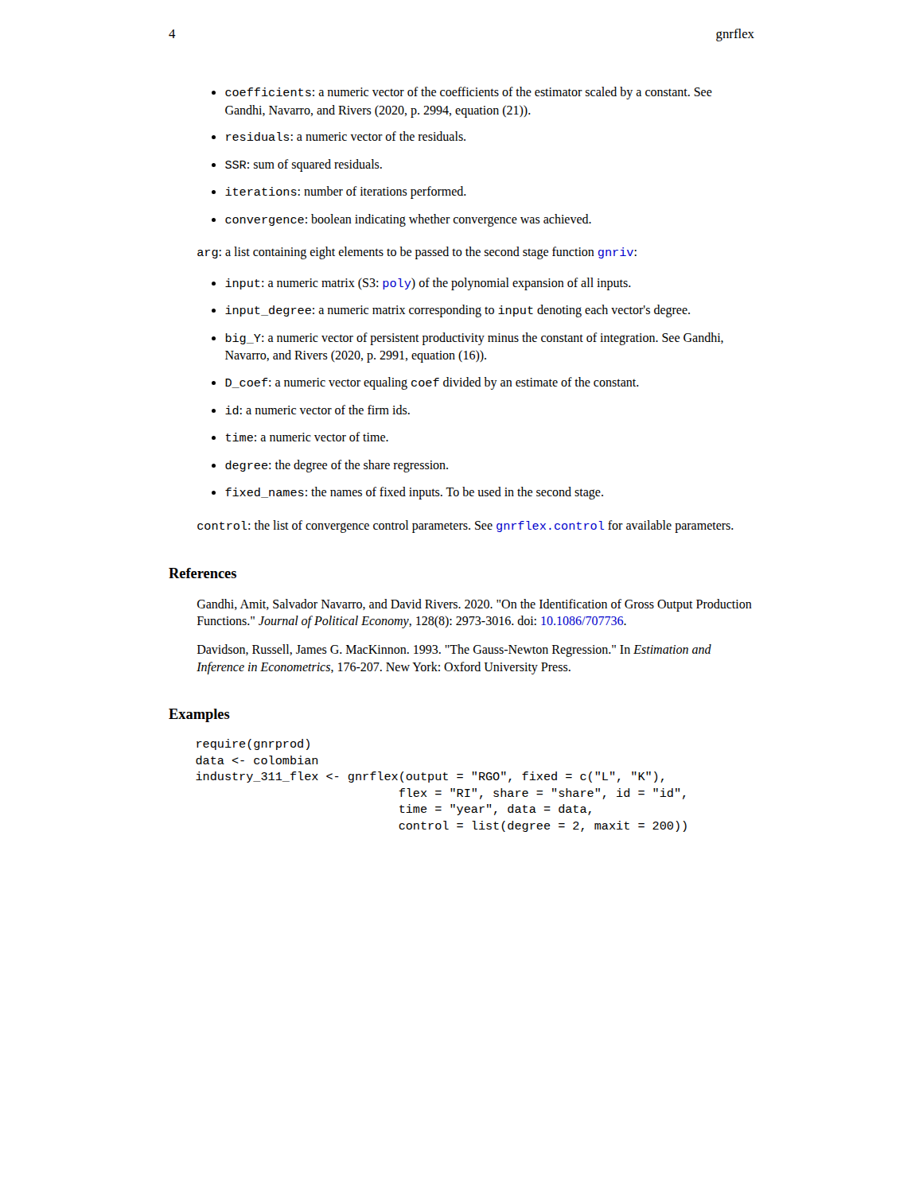4 gnrflex
coefficients: a numeric vector of the coefficients of the estimator scaled by a constant. See Gandhi, Navarro, and Rivers (2020, p. 2994, equation (21)).
residuals: a numeric vector of the residuals.
SSR: sum of squared residuals.
iterations: number of iterations performed.
convergence: boolean indicating whether convergence was achieved.
arg: a list containing eight elements to be passed to the second stage function gnriv:
input: a numeric matrix (S3: poly) of the polynomial expansion of all inputs.
input_degree: a numeric matrix corresponding to input denoting each vector's degree.
big_Y: a numeric vector of persistent productivity minus the constant of integration. See Gandhi, Navarro, and Rivers (2020, p. 2991, equation (16)).
D_coef: a numeric vector equaling coef divided by an estimate of the constant.
id: a numeric vector of the firm ids.
time: a numeric vector of time.
degree: the degree of the share regression.
fixed_names: the names of fixed inputs. To be used in the second stage.
control: the list of convergence control parameters. See gnrflex.control for available parameters.
References
Gandhi, Amit, Salvador Navarro, and David Rivers. 2020. "On the Identification of Gross Output Production Functions." Journal of Political Economy, 128(8): 2973-3016. doi: 10.1086/707736.
Davidson, Russell, James G. MacKinnon. 1993. "The Gauss-Newton Regression." In Estimation and Inference in Econometrics, 176-207. New York: Oxford University Press.
Examples
require(gnrprod)
data <- colombian
industry_311_flex <- gnrflex(output = "RGO", fixed = c("L", "K"),
                            flex = "RI", share = "share", id = "id",
                            time = "year", data = data,
                            control = list(degree = 2, maxit = 200))